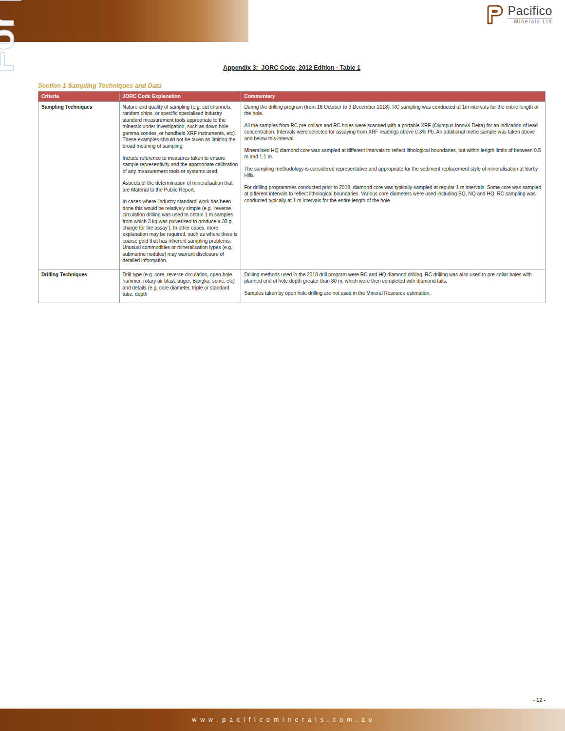Pacifico
Minerals Ltd
For personal use only
Appendix 3: JORC Code, 2012 Edition - Table 1
Section 1 Sampling Techniques and Data
| Criteria | JORC Code Explanation | Commentary |
| --- | --- | --- |
| Sampling Techniques | Nature and quality of sampling (e.g. cut channels, random chips, or specific specialised industry standard measurement tools appropriate to the minerals under investigation, such as down hole gamma sondes, or handheld XRF instruments, etc). These examples should not be taken as limiting the broad meaning of sampling. Include reference to measures taken to ensure sample representivity and the appropriate calibration of any measurement tools or systems used. Aspects of the determination of mineralisation that are Material to the Public Report. In cases where ‘industry standard’ work has been done this would be relatively simple (e.g. ‘reverse circulation drilling was used to obtain 1 m samples from which 3 kg was pulverised to produce a 30 g charge for fire assay’). In other cases, more explanation may be required, such as where there is coarse gold that has inherent sampling problems. Unusual commodities or mineralisation types (e.g. submarine nodules) may warrant disclosure of detailed information. | During the drilling program (from 16 October to 9 December 2018), RC sampling was conducted at 1m intervals for the entire length of the hole. All the samples from RC pre-collars and RC holes were scanned with a portable XRF (Olympus InnovX Delta) for an indication of lead concentration. Intervals were selected for assaying from XRF readings above 0.3% Pb. An additional metre sample was taken above and below this interval. Mineralised HQ diamond core was sampled at different intervals to reflect lithological boundaries, but within length limits of between 0.5 m and 1.1 m. The sampling methodology is considered representative and appropriate for the sediment replacement style of mineralisation at Sorby Hills. For drilling programmes conducted prior to 2018, diamond core was typically sampled at regular 1 m intervals. Some core was sampled at different intervals to reflect lithological boundaries. Various core diameters were used including BQ, NQ and HQ. RC sampling was conducted typically at 1 m intervals for the entire length of the hole. |
| Drilling Techniques | Drill type (e.g. core, reverse circulation, open-hole hammer, rotary air blast, auger, Bangka, sonic, etc) and details (e.g. core diameter, triple or standard tube, depth | Drilling methods used in the 2018 drill program were RC and HQ diamond drilling. RC drilling was also used to pre-collar holes with planned end of hole depth greater than 80 m, which were then completed with diamond tails. Samples taken by open hole drilling are not used in the Mineral Resource estimation. |
- 12 -
w w w . p a c i f i c o m i n e r a l s . c o m . a u